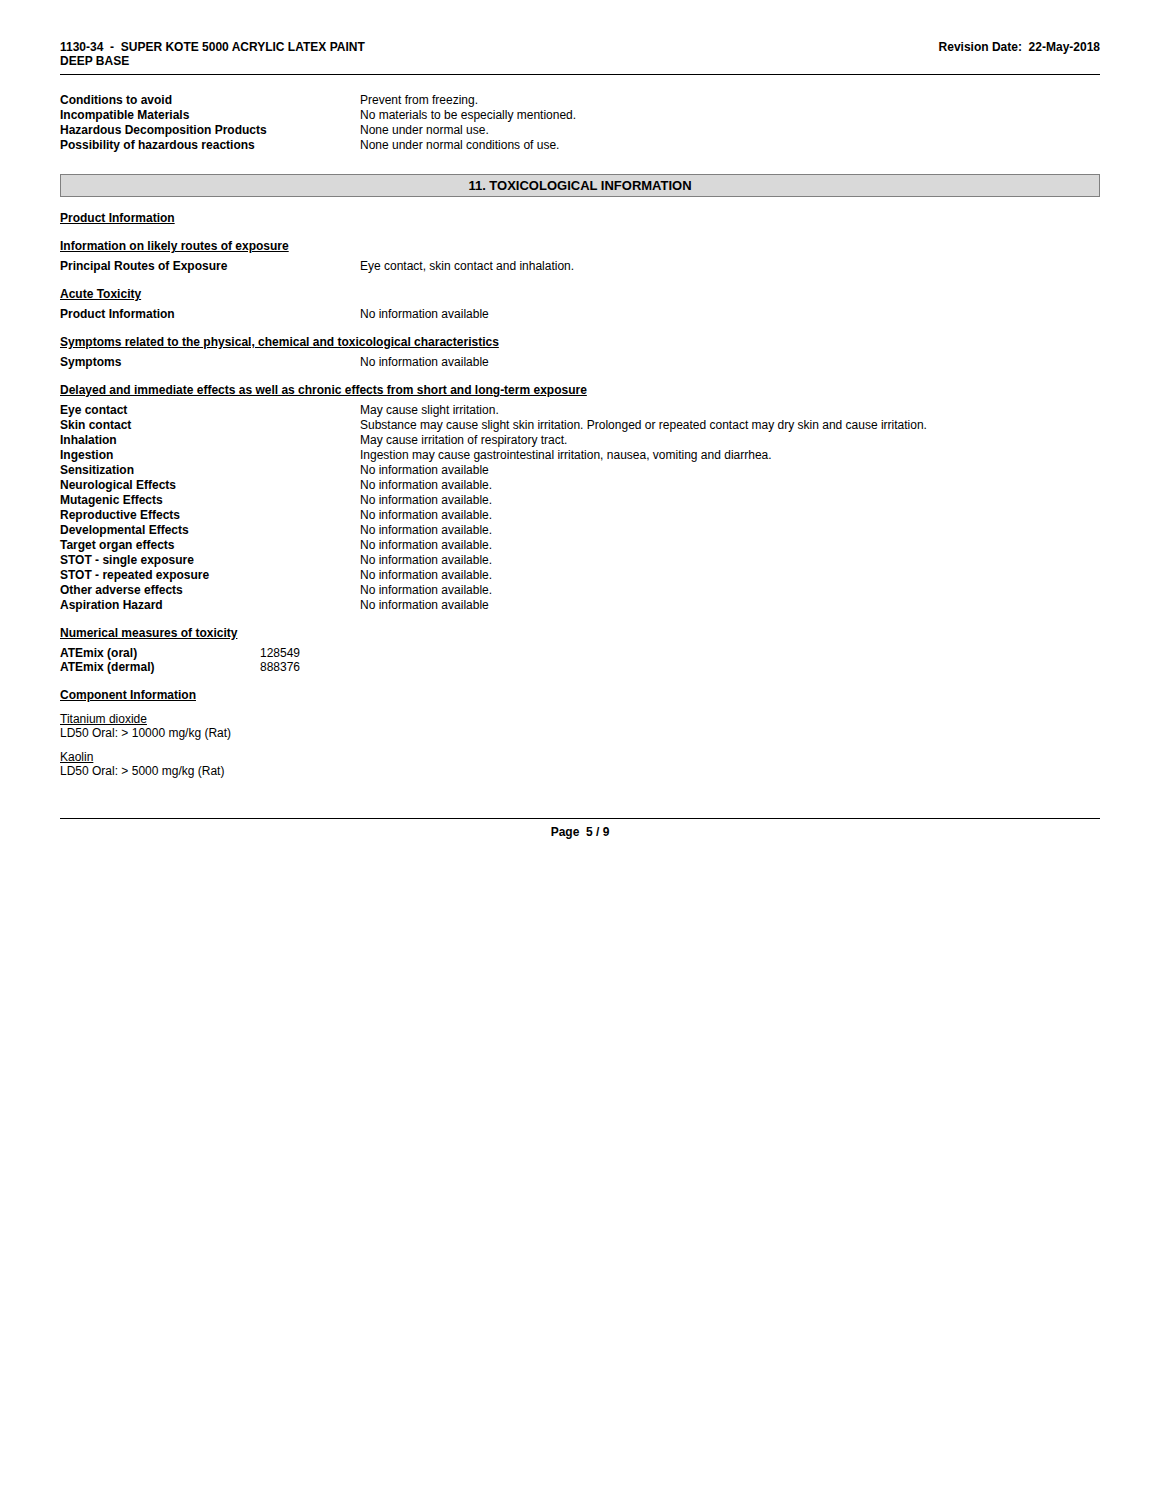1130-34 - SUPER KOTE 5000 ACRYLIC LATEX PAINT
DEEP BASE
Revision Date: 22-May-2018
Conditions to avoid
Prevent from freezing.
Incompatible Materials
No materials to be especially mentioned.
Hazardous Decomposition Products
None under normal use.
Possibility of hazardous reactions
None under normal conditions of use.
11. TOXICOLOGICAL INFORMATION
Product Information
Information on likely routes of exposure
Principal Routes of Exposure
Eye contact, skin contact and inhalation.
Acute Toxicity
Product Information
No information available
Symptoms related to the physical, chemical and toxicological characteristics
Symptoms
No information available
Delayed and immediate effects as well as chronic effects from short and long-term exposure
Eye contact
May cause slight irritation.
Skin contact
Substance may cause slight skin irritation. Prolonged or repeated contact may dry skin and cause irritation.
Inhalation
May cause irritation of respiratory tract.
Ingestion
Ingestion may cause gastrointestinal irritation, nausea, vomiting and diarrhea.
Sensitization
No information available
Neurological Effects
No information available.
Mutagenic Effects
No information available.
Reproductive Effects
No information available.
Developmental Effects
No information available.
Target organ effects
No information available.
STOT - single exposure
No information available.
STOT - repeated exposure
No information available.
Other adverse effects
No information available.
Aspiration Hazard
No information available
Numerical measures of toxicity
ATEmix (oral)
128549
ATEmix (dermal)
888376
Component Information
Titanium dioxide
LD50 Oral: > 10000 mg/kg (Rat)
Kaolin
LD50 Oral: > 5000 mg/kg (Rat)
Page 5 / 9